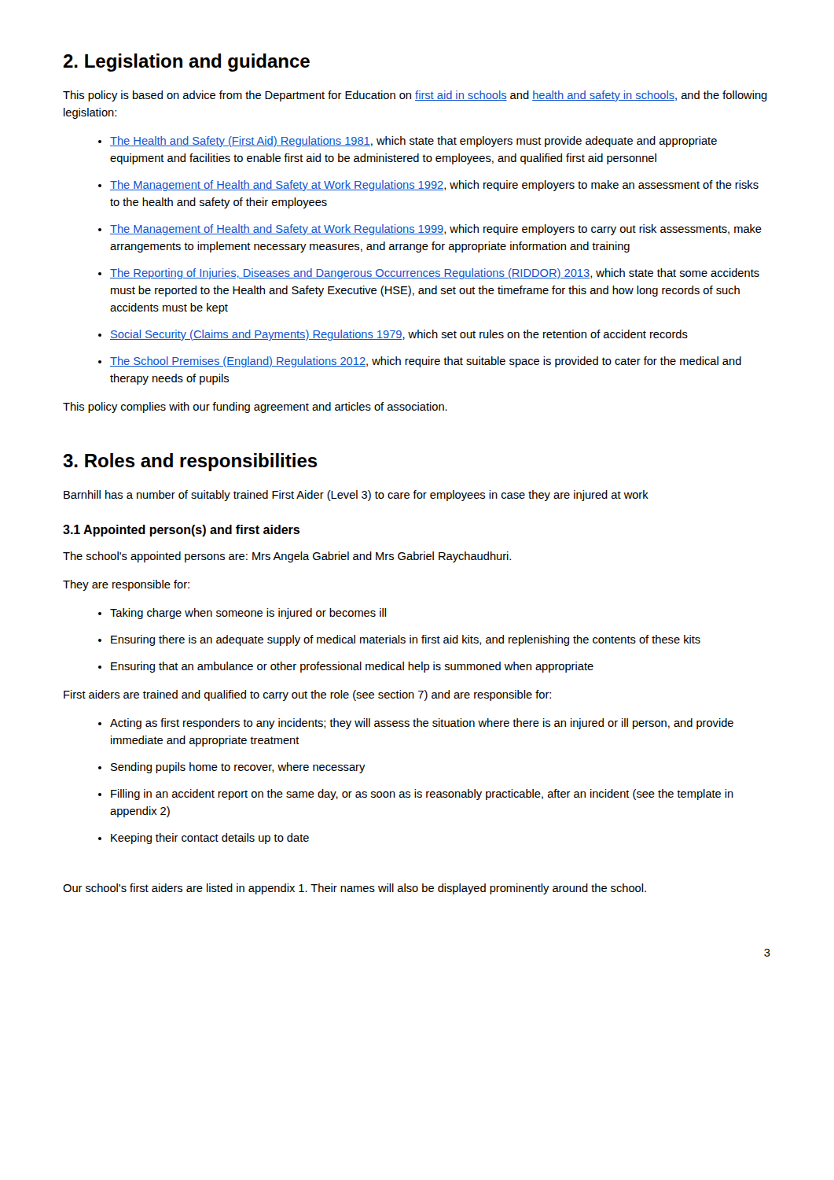2. Legislation and guidance
This policy is based on advice from the Department for Education on first aid in schools and health and safety in schools, and the following legislation:
The Health and Safety (First Aid) Regulations 1981, which state that employers must provide adequate and appropriate equipment and facilities to enable first aid to be administered to employees, and qualified first aid personnel
The Management of Health and Safety at Work Regulations 1992, which require employers to make an assessment of the risks to the health and safety of their employees
The Management of Health and Safety at Work Regulations 1999, which require employers to carry out risk assessments, make arrangements to implement necessary measures, and arrange for appropriate information and training
The Reporting of Injuries, Diseases and Dangerous Occurrences Regulations (RIDDOR) 2013, which state that some accidents must be reported to the Health and Safety Executive (HSE), and set out the timeframe for this and how long records of such accidents must be kept
Social Security (Claims and Payments) Regulations 1979, which set out rules on the retention of accident records
The School Premises (England) Regulations 2012, which require that suitable space is provided to cater for the medical and therapy needs of pupils
This policy complies with our funding agreement and articles of association.
3. Roles and responsibilities
Barnhill has a number of suitably trained First Aider (Level 3) to care for employees in case they are injured at work
3.1 Appointed person(s) and first aiders
The school's appointed persons are: Mrs Angela Gabriel and Mrs Gabriel Raychaudhuri.
They are responsible for:
Taking charge when someone is injured or becomes ill
Ensuring there is an adequate supply of medical materials in first aid kits, and replenishing the contents of these kits
Ensuring that an ambulance or other professional medical help is summoned when appropriate
First aiders are trained and qualified to carry out the role (see section 7) and are responsible for:
Acting as first responders to any incidents; they will assess the situation where there is an injured or ill person, and provide immediate and appropriate treatment
Sending pupils home to recover, where necessary
Filling in an accident report on the same day, or as soon as is reasonably practicable, after an incident (see the template in appendix 2)
Keeping their contact details up to date
Our school's first aiders are listed in appendix 1. Their names will also be displayed prominently around the school.
3